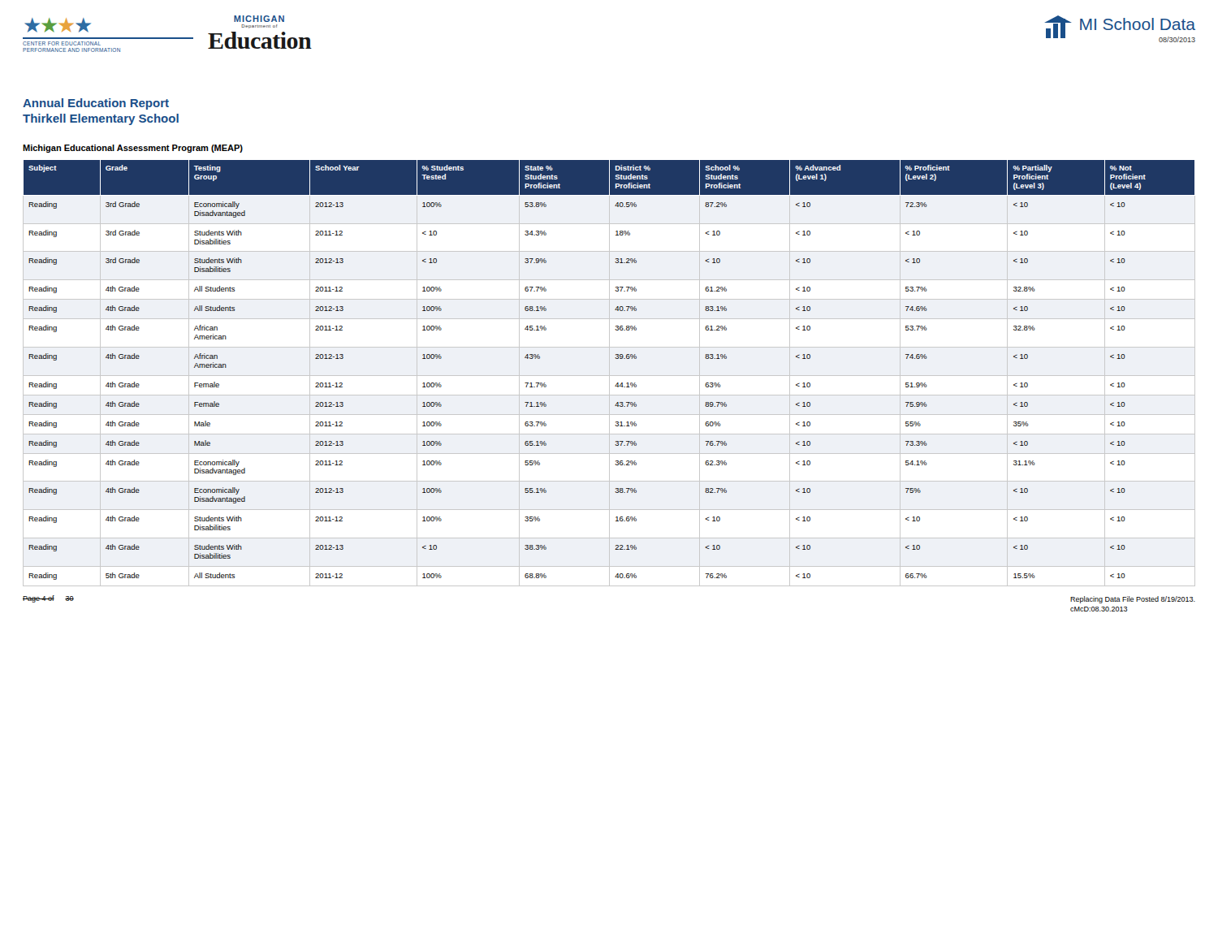★★★★
CENTER FOR EDUCATIONAL
PERFORMANCE AND INFORMATION
MICHIGAN
Department of
Education
MI School Data
08/30/2013
Annual Education Report
Thirkell Elementary School
Michigan Educational Assessment Program (MEAP)
| Subject | Grade | Testing Group | School Year | % Students Tested | State % Students Proficient | District % Students Proficient | School % Students Proficient | % Advanced (Level 1) | % Proficient (Level 2) | % Partially Proficient (Level 3) | % Not Proficient (Level 4) |
| --- | --- | --- | --- | --- | --- | --- | --- | --- | --- | --- | --- |
| Reading | 3rd Grade | Economically Disadvantaged | 2012-13 | 100% | 53.8% | 40.5% | 87.2% | < 10 | 72.3% | < 10 | < 10 |
| Reading | 3rd Grade | Students With Disabilities | 2011-12 | < 10 | 34.3% | 18% | < 10 | < 10 | < 10 | < 10 | < 10 |
| Reading | 3rd Grade | Students With Disabilities | 2012-13 | < 10 | 37.9% | 31.2% | < 10 | < 10 | < 10 | < 10 | < 10 |
| Reading | 4th Grade | All Students | 2011-12 | 100% | 67.7% | 37.7% | 61.2% | < 10 | 53.7% | 32.8% | < 10 |
| Reading | 4th Grade | All Students | 2012-13 | 100% | 68.1% | 40.7% | 83.1% | < 10 | 74.6% | < 10 | < 10 |
| Reading | 4th Grade | African American | 2011-12 | 100% | 45.1% | 36.8% | 61.2% | < 10 | 53.7% | 32.8% | < 10 |
| Reading | 4th Grade | African American | 2012-13 | 100% | 43% | 39.6% | 83.1% | < 10 | 74.6% | < 10 | < 10 |
| Reading | 4th Grade | Female | 2011-12 | 100% | 71.7% | 44.1% | 63% | < 10 | 51.9% | < 10 | < 10 |
| Reading | 4th Grade | Female | 2012-13 | 100% | 71.1% | 43.7% | 89.7% | < 10 | 75.9% | < 10 | < 10 |
| Reading | 4th Grade | Male | 2011-12 | 100% | 63.7% | 31.1% | 60% | < 10 | 55% | 35% | < 10 |
| Reading | 4th Grade | Male | 2012-13 | 100% | 65.1% | 37.7% | 76.7% | < 10 | 73.3% | < 10 | < 10 |
| Reading | 4th Grade | Economically Disadvantaged | 2011-12 | 100% | 55% | 36.2% | 62.3% | < 10 | 54.1% | 31.1% | < 10 |
| Reading | 4th Grade | Economically Disadvantaged | 2012-13 | 100% | 55.1% | 38.7% | 82.7% | < 10 | 75% | < 10 | < 10 |
| Reading | 4th Grade | Students With Disabilities | 2011-12 | 100% | 35% | 16.6% | < 10 | < 10 | < 10 | < 10 | < 10 |
| Reading | 4th Grade | Students With Disabilities | 2012-13 | < 10 | 38.3% | 22.1% | < 10 | < 10 | < 10 | < 10 | < 10 |
| Reading | 5th Grade | All Students | 2011-12 | 100% | 68.8% | 40.6% | 76.2% | < 10 | 66.7% | 15.5% | < 10 |
Page 4 of30
Replacing Data File Posted 8/19/2013.
cMcD:08.30.2013